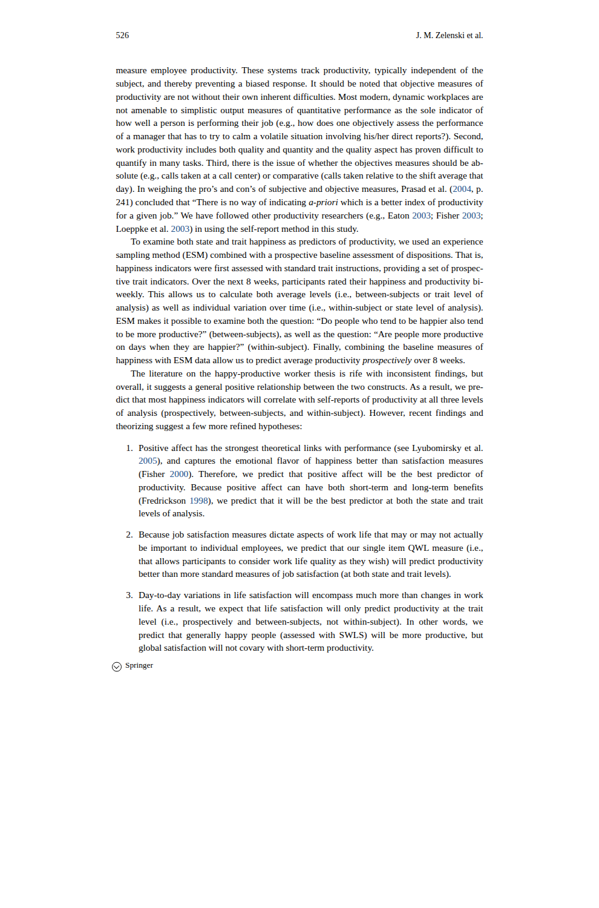526 J. M. Zelenski et al.
measure employee productivity. These systems track productivity, typically independent of the subject, and thereby preventing a biased response. It should be noted that objective measures of productivity are not without their own inherent difficulties. Most modern, dynamic workplaces are not amenable to simplistic output measures of quantitative performance as the sole indicator of how well a person is performing their job (e.g., how does one objectively assess the performance of a manager that has to try to calm a volatile situation involving his/her direct reports?). Second, work productivity includes both quality and quantity and the quality aspect has proven difficult to quantify in many tasks. Third, there is the issue of whether the objectives measures should be absolute (e.g., calls taken at a call center) or comparative (calls taken relative to the shift average that day). In weighing the pro’s and con’s of subjective and objective measures, Prasad et al. (2004, p. 241) concluded that “There is no way of indicating a-priori which is a better index of productivity for a given job.” We have followed other productivity researchers (e.g., Eaton 2003; Fisher 2003; Loeppke et al. 2003) in using the self-report method in this study.
To examine both state and trait happiness as predictors of productivity, we used an experience sampling method (ESM) combined with a prospective baseline assessment of dispositions. That is, happiness indicators were first assessed with standard trait instructions, providing a set of prospective trait indicators. Over the next 8 weeks, participants rated their happiness and productivity bi-weekly. This allows us to calculate both average levels (i.e., between-subjects or trait level of analysis) as well as individual variation over time (i.e., within-subject or state level of analysis). ESM makes it possible to examine both the question: “Do people who tend to be happier also tend to be more productive?” (between-subjects), as well as the question: “Are people more productive on days when they are happier?” (within-subject). Finally, combining the baseline measures of happiness with ESM data allow us to predict average productivity prospectively over 8 weeks.
The literature on the happy-productive worker thesis is rife with inconsistent findings, but overall, it suggests a general positive relationship between the two constructs. As a result, we predict that most happiness indicators will correlate with self-reports of productivity at all three levels of analysis (prospectively, between-subjects, and within-subject). However, recent findings and theorizing suggest a few more refined hypotheses:
Positive affect has the strongest theoretical links with performance (see Lyubomirsky et al. 2005), and captures the emotional flavor of happiness better than satisfaction measures (Fisher 2000). Therefore, we predict that positive affect will be the best predictor of productivity. Because positive affect can have both short-term and long-term benefits (Fredrickson 1998), we predict that it will be the best predictor at both the state and trait levels of analysis.
Because job satisfaction measures dictate aspects of work life that may or may not actually be important to individual employees, we predict that our single item QWL measure (i.e., that allows participants to consider work life quality as they wish) will predict productivity better than more standard measures of job satisfaction (at both state and trait levels).
Day-to-day variations in life satisfaction will encompass much more than changes in work life. As a result, we expect that life satisfaction will only predict productivity at the trait level (i.e., prospectively and between-subjects, not within-subject). In other words, we predict that generally happy people (assessed with SWLS) will be more productive, but global satisfaction will not covary with short-term productivity.
Springer